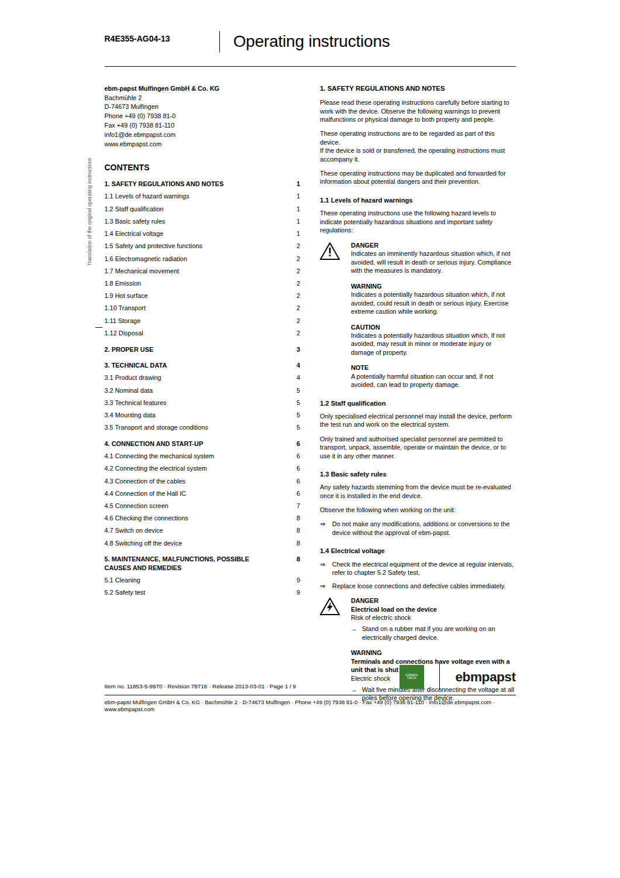R4E355-AG04-13
Operating instructions
Translation of the original operating instructions
ebm-papst Mulfingen GmbH & Co. KG
Bachmühle 2
D-74673 Mulfingen
Phone +49 (0) 7938 81-0
Fax +49 (0) 7938 81-110
info1@de.ebmpapst.com
www.ebmpapst.com
CONTENTS
| 1. SAFETY REGULATIONS AND NOTES | 1 |
| 1.1 Levels of hazard warnings | 1 |
| 1.2 Staff qualification | 1 |
| 1.3 Basic safety rules | 1 |
| 1.4 Electrical voltage | 1 |
| 1.5 Safety and protective functions | 2 |
| 1.6 Electromagnetic radiation | 2 |
| 1.7 Mechanical movement | 2 |
| 1.8 Emission | 2 |
| 1.9 Hot surface | 2 |
| 1.10 Transport | 2 |
| 1.11 Storage | 2 |
| 1.12 Disposal | 2 |
| 2. PROPER USE | 3 |
| 3. TECHNICAL DATA | 4 |
| 3.1 Product drawing | 4 |
| 3.2 Nominal data | 5 |
| 3.3 Technical features | 5 |
| 3.4 Mounting data | 5 |
| 3.5 Transport and storage conditions | 5 |
| 4. CONNECTION AND START-UP | 6 |
| 4.1 Connecting the mechanical system | 6 |
| 4.2 Connecting the electrical system | 6 |
| 4.3 Connection of the cables | 6 |
| 4.4 Connection of the Hall IC | 6 |
| 4.5 Connection screen | 7 |
| 4.6 Checking the connections | 8 |
| 4.7 Switch on device | 8 |
| 4.8 Switching off the device | 8 |
| 5. MAINTENANCE, MALFUNCTIONS, POSSIBLE CAUSES AND REMEDIES | 8 |
| 5.1 Cleaning | 9 |
| 5.2 Safety test | 9 |
1. Safety regulations and notes
Please read these operating instructions carefully before starting to work with the device. Observe the following warnings to prevent malfunctions or physical damage to both property and people.
These operating instructions are to be regarded as part of this device.
If the device is sold or transferred, the operating instructions must accompany it.
These operating instructions may be duplicated and forwarded for information about potential dangers and their prevention.
1.1 Levels of hazard warnings
These operating instructions use the following hazard levels to indicate potentially hazardous situations and important safety regulations:
DANGER
Indicates an imminently hazardous situation which, if not avoided, will result in death or serious injury. Compliance with the measures is mandatory.
WARNING
Indicates a potentially hazardous situation which, if not avoided, could result in death or serious injury. Exercise extreme caution while working.
CAUTION
Indicates a potentially hazardous situation which, if not avoided, may result in minor or moderate injury or damage of property.
NOTE
A potentially harmful situation can occur and, if not avoided, can lead to property damage.
1.2 Staff qualification
Only specialised electrical personnel may install the device, perform the test run and work on the electrical system.
Only trained and authorised specialist personnel are permitted to transport, unpack, assemble, operate or maintain the device, or to use it in any other manner.
1.3 Basic safety rules
Any safety hazards stemming from the device must be re-evaluated once it is installed in the end device.
Observe the following when working on the unit:
Do not make any modifications, additions or conversions to the device without the approval of ebm-papst.
1.4 Electrical voltage
Check the electrical equipment of the device at regular intervals, refer to chapter 5.2 Safety test.
Replace loose connections and defective cables immediately.
DANGER
Electrical load on the device
Risk of electric shock
Stand on a rubber mat if you are working on an electrically charged device.
WARNING
Terminals and connections have voltage even with a unit that is shut off
Electric shock
Wait five minutes after disconnecting the voltage at all poles before opening the device.
Item no. 11853-5-9970 · Revision 78716 · Release 2013-03-01 · Page 1 / 9
GREEN
TECH
ebm papst
ebm-papst Mulfingen GmbH & Co. KG · Bachmühle 2 · D-74673 Mulfingen · Phone +49 (0) 7938 81-0 · Fax +49 (0) 7938 81-110 · info1@de.ebmpapst.com · www.ebmpapst.com